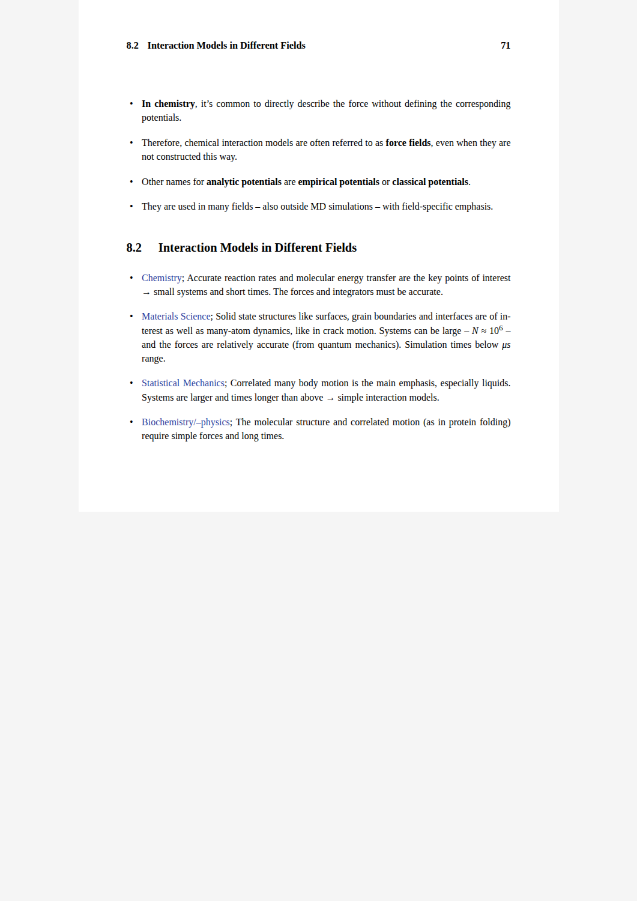8.2 Interaction Models in Different Fields 71
In chemistry, it’s common to directly describe the force without defining the corresponding potentials.
Therefore, chemical interaction models are often referred to as force fields, even when they are not constructed this way.
Other names for analytic potentials are empirical potentials or classical potentials.
They are used in many fields – also outside MD simulations – with field-specific emphasis.
8.2 Interaction Models in Different Fields
Chemistry; Accurate reaction rates and molecular energy transfer are the key points of interest → small systems and short times. The forces and integrators must be accurate.
Materials Science; Solid state structures like surfaces, grain boundaries and interfaces are of interest as well as many-atom dynamics, like in crack motion. Systems can be large – N ≈ 106 – and the forces are relatively accurate (from quantum mechanics). Simulation times below μs range.
Statistical Mechanics; Correlated many body motion is the main emphasis, especially liquids. Systems are larger and times longer than above → simple interaction models.
Biochemistry/–physics; The molecular structure and correlated motion (as in protein folding) require simple forces and long times.